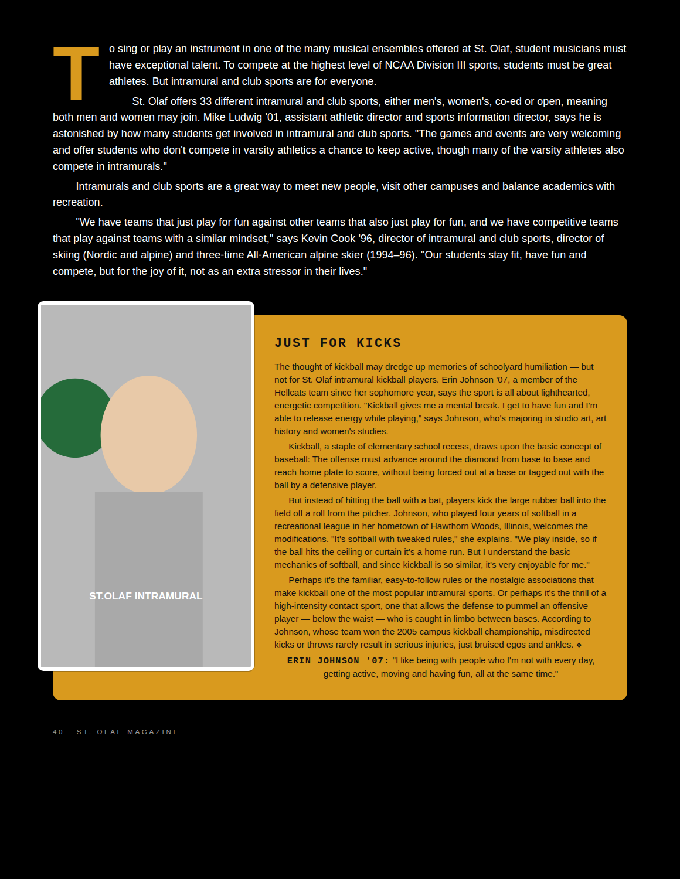To sing or play an instrument in one of the many musical ensembles offered at St. Olaf, student musicians must have exceptional talent. To compete at the highest level of NCAA Division III sports, students must be great athletes. But intramural and club sports are for everyone.
St. Olaf offers 33 different intramural and club sports, either men's, women's, co-ed or open, meaning both men and women may join. Mike Ludwig '01, assistant athletic director and sports information director, says he is astonished by how many students get involved in intramural and club sports. "The games and events are very welcoming and offer students who don't compete in varsity athletics a chance to keep active, though many of the varsity athletes also compete in intramurals."
Intramurals and club sports are a great way to meet new people, visit other campuses and balance academics with recreation.
"We have teams that just play for fun against other teams that also just play for fun, and we have competitive teams that play against teams with a similar mindset," says Kevin Cook '96, director of intramural and club sports, director of skiing (Nordic and alpine) and three-time All-American alpine skier (1994–96). "Our students stay fit, have fun and compete, but for the joy of it, not as an extra stressor in their lives."
JUST FOR KICKS
The thought of kickball may dredge up memories of schoolyard humiliation — but not for St. Olaf intramural kickball players. Erin Johnson '07, a member of the Hellcats team since her sophomore year, says the sport is all about lighthearted, energetic competition. "Kickball gives me a mental break. I get to have fun and I'm able to release energy while playing," says Johnson, who's majoring in studio art, art history and women's studies.
Kickball, a staple of elementary school recess, draws upon the basic concept of baseball: The offense must advance around the diamond from base to base and reach home plate to score, without being forced out at a base or tagged out with the ball by a defensive player.
But instead of hitting the ball with a bat, players kick the large rubber ball into the field off a roll from the pitcher. Johnson, who played four years of softball in a recreational league in her hometown of Hawthorn Woods, Illinois, welcomes the modifications. "It's softball with tweaked rules," she explains. "We play inside, so if the ball hits the ceiling or curtain it's a home run. But I understand the basic mechanics of softball, and since kickball is so similar, it's very enjoyable for me."
Perhaps it's the familiar, easy-to-follow rules or the nostalgic associations that make kickball one of the most popular intramural sports. Or perhaps it's the thrill of a high-intensity contact sport, one that allows the defense to pummel an offensive player — below the waist — who is caught in limbo between bases. According to Johnson, whose team won the 2005 campus kickball championship, misdirected kicks or throws rarely result in serious injuries, just bruised egos and ankles. ❖
ERIN JOHNSON '07: "I like being with people who I'm not with every day, getting active, moving and having fun, all at the same time."
40 St. Olaf Magazine